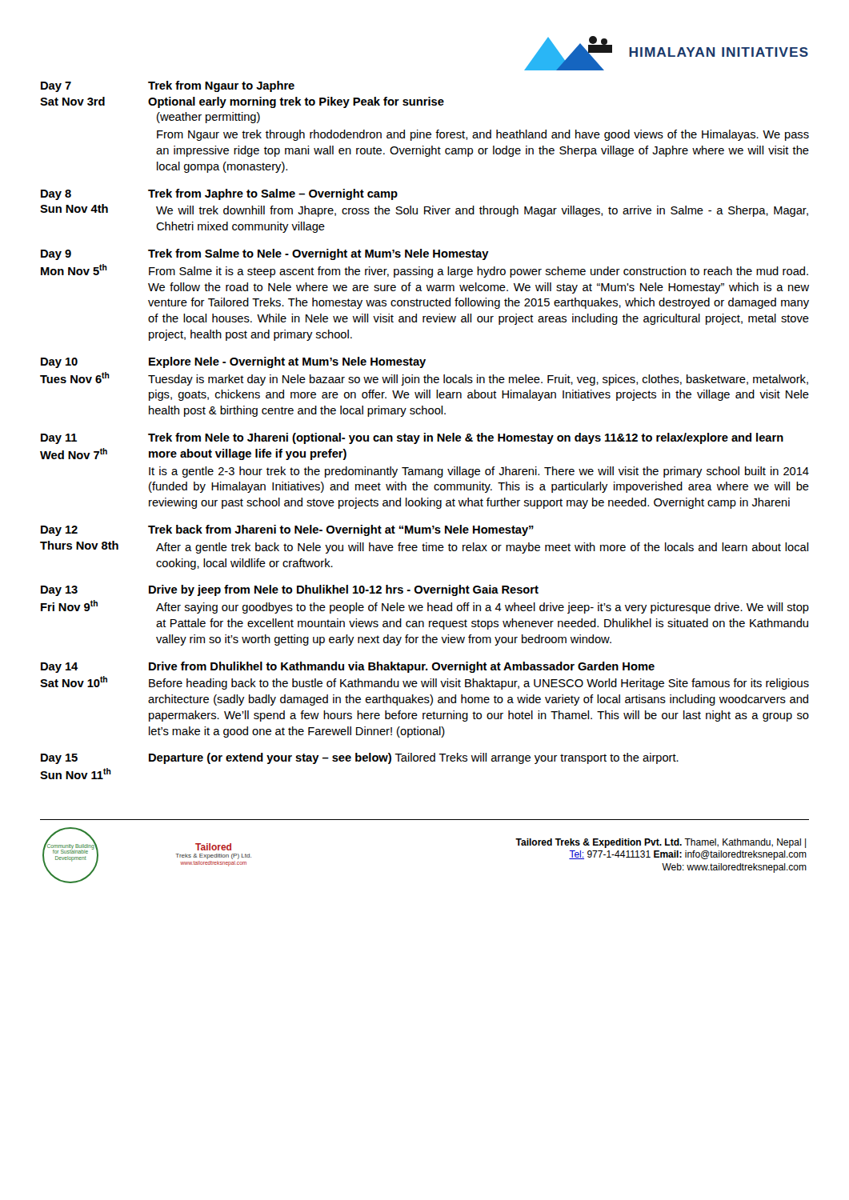HIMALAYAN INITIATIVES
| Day 7 Sat Nov 3rd | Trek from Ngaur to Japhre Optional early morning trek to Pikey Peak for sunrise (weather permitting) From Ngaur we trek through rhododendron and pine forest, and heathland and have good views of the Himalayas. We pass an impressive ridge top mani wall en route. Overnight camp or lodge in the Sherpa village of Japhre where we will visit the local gompa (monastery). |
| Day 8 Sun Nov 4th | Trek from Japhre to Salme – Overnight camp We will trek downhill from Jhapre, cross the Solu River and through Magar villages, to arrive in Salme - a Sherpa, Magar, Chhetri mixed community village |
| Day 9 Mon Nov 5 th | Trek from Salme to Nele - Overnight at Mum’s Nele Homestay From Salme it is a steep ascent from the river, passing a large hydro power scheme under construction to reach the mud road. We follow the road to Nele where we are sure of a warm welcome. We will stay at “Mum's Nele Homestay” which is a new venture for Tailored Treks. The homestay was constructed following the 2015 earthquakes, which destroyed or damaged many of the local houses. While in Nele we will visit and review all our project areas including the agricultural project, metal stove project, health post and primary school. |
| Day 10 Tues Nov 6 th | Explore Nele - Overnight at Mum’s Nele Homestay Tuesday is market day in Nele bazaar so we will join the locals in the melee. Fruit, veg, spices, clothes, basketware, metalwork, pigs, goats, chickens and more are on offer. We will learn about Himalayan Initiatives projects in the village and visit Nele health post & birthing centre and the local primary school. |
| Day 11 Wed Nov 7 th | Trek from Nele to Jhareni (optional- you can stay in Nele & the Homestay on days 11&12 to relax/explore and learn more about village life if you prefer) It is a gentle 2-3 hour trek to the predominantly Tamang village of Jhareni. There we will visit the primary school built in 2014 (funded by Himalayan Initiatives) and meet with the community. This is a particularly impoverished area where we will be reviewing our past school and stove projects and looking at what further support may be needed. Overnight camp in Jhareni |
| Day 12 Thurs Nov 8th | Trek back from Jhareni to Nele- Overnight at “Mum’s Nele Homestay” After a gentle trek back to Nele you will have free time to relax or maybe meet with more of the locals and learn about local cooking, local wildlife or craftwork. |
| Day 13 Fri Nov 9 th | Drive by jeep from Nele to Dhulikhel 10-12 hrs - Overnight Gaia Resort After saying our goodbyes to the people of Nele we head off in a 4 wheel drive jeep- it’s a very picturesque drive. We will stop at Pattale for the excellent mountain views and can request stops whenever needed. Dhulikhel is situated on the Kathmandu valley rim so it’s worth getting up early next day for the view from your bedroom window. |
| Day 14 Sat Nov 10 th | Drive from Dhulikhel to Kathmandu via Bhaktapur. Overnight at Ambassador Garden Home Before heading back to the bustle of Kathmandu we will visit Bhaktapur, a UNESCO World Heritage Site famous for its religious architecture (sadly badly damaged in the earthquakes) and home to a wide variety of local artisans including woodcarvers and papermakers. We’ll spend a few hours here before returning to our hotel in Thamel. This will be our last night as a group so let’s make it a good one at the Farewell Dinner! (optional) |
| Day 15 Sun Nov 11 th | Departure (or extend your stay – see below) Tailored Treks will arrange your transport to the airport. |
| Community Building for Sustainable Development | Tailored Treks & Expedition (P) Ltd. www.tailoredtreksnepal.com | Tailored Treks & Expedition Pvt. Ltd. Thamel, Kathmandu, Nepal / Tel: 977-1-4411131 Email: info@tailoredtreksnepal.com Web: www.tailoredtreksnepal.com |